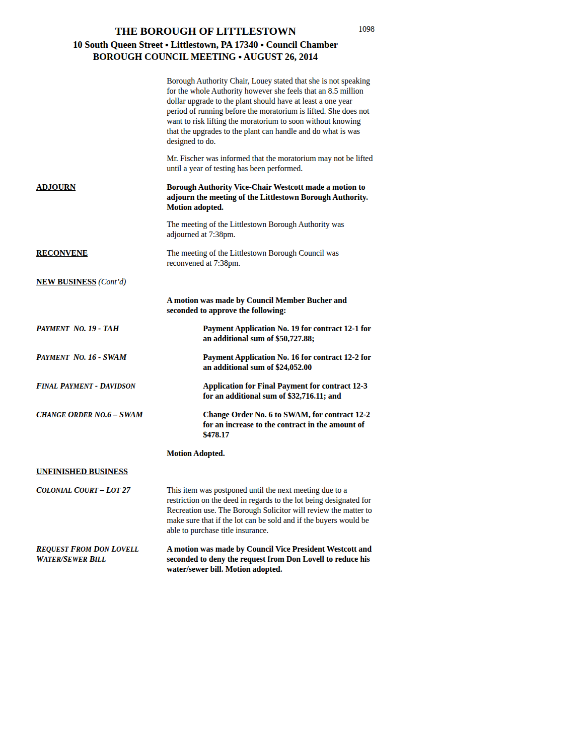1098
THE BOROUGH OF LITTLESTOWN
10 South Queen Street ▪ Littlestown, PA 17340 ▪ Council Chamber
BOROUGH COUNCIL MEETING ▪ AUGUST 26, 2014
| | Borough Authority Chair, Louey stated that she is not speaking for the whole Authority however she feels that an 8.5 million dollar upgrade to the plant should have at least a one year period of running before the moratorium is lifted. She does not want to risk lifting the moratorium to soon without knowing that the upgrades to the plant can handle and do what is was designed to do. Mr. Fischer was informed that the moratorium may not be lifted until a year of testing has been performed. |
| Adjourn | Borough Authority Vice-Chair Westcott made a motion to adjourn the meeting of the Littlestown Borough Authority. Motion adopted. The meeting of the Littlestown Borough Authority was adjourned at 7:38pm. |
| Reconvene | The meeting of the Littlestown Borough Council was reconvened at 7:38pm. |
| New Business (Cont’d) | |
| | A motion was made by Council Member Bucher and seconded to approve the following: |
| P AYMENT N O . 19 - TAH | Payment Application No. 19 for contract 12-1 for an additional sum of $50,727.88; |
| P AYMENT N O . 16 - SWAM | Payment Application No. 16 for contract 12-2 for an additional sum of $24,052.00 |
| F INAL P AYMENT - D AVIDSON | Application for Final Payment for contract 12-3 for an additional sum of $32,716.11; and |
| C HANGE O RDER N O .6 – SWAM | Change Order No. 6 to SWAM, for contract 12-2 for an increase to the contract in the amount of $478.17 |
| | Motion Adopted. |
| Unfinished Business | |
| C OLONIAL C OURT – L OT 27 | This item was postponed until the next meeting due to a restriction on the deed in regards to the lot being designated for Recreation use. The Borough Solicitor will review the matter to make sure that if the lot can be sold and if the buyers would be able to purchase title insurance. |
| R EQUEST F ROM D ON L OVELL W ATER /S EWER B ILL | A motion was made by Council Vice President Westcott and seconded to deny the request from Don Lovell to reduce his water/sewer bill. Motion adopted. |